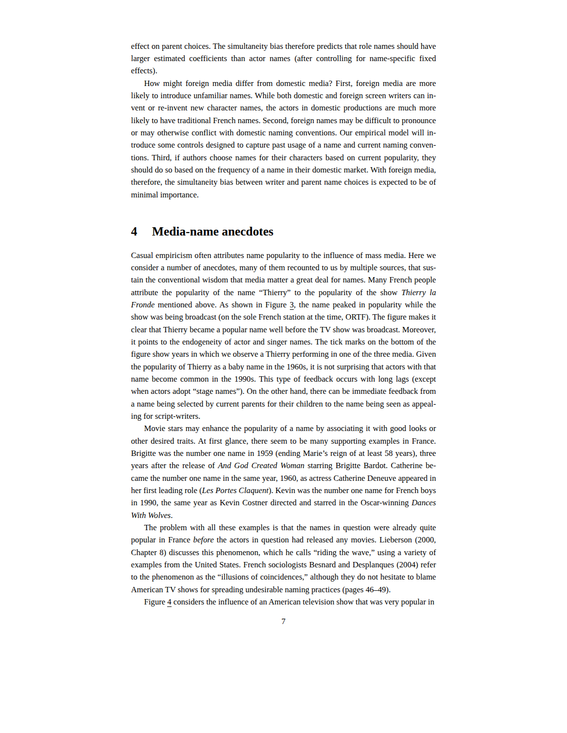effect on parent choices. The simultaneity bias therefore predicts that role names should have larger estimated coefficients than actor names (after controlling for name-specific fixed effects).
How might foreign media differ from domestic media? First, foreign media are more likely to introduce unfamiliar names. While both domestic and foreign screen writers can invent or re-invent new character names, the actors in domestic productions are much more likely to have traditional French names. Second, foreign names may be difficult to pronounce or may otherwise conflict with domestic naming conventions. Our empirical model will introduce some controls designed to capture past usage of a name and current naming conventions. Third, if authors choose names for their characters based on current popularity, they should do so based on the frequency of a name in their domestic market. With foreign media, therefore, the simultaneity bias between writer and parent name choices is expected to be of minimal importance.
4 Media-name anecdotes
Casual empiricism often attributes name popularity to the influence of mass media. Here we consider a number of anecdotes, many of them recounted to us by multiple sources, that sustain the conventional wisdom that media matter a great deal for names. Many French people attribute the popularity of the name “Thierry” to the popularity of the show Thierry la Fronde mentioned above. As shown in Figure 3, the name peaked in popularity while the show was being broadcast (on the sole French station at the time, ORTF). The figure makes it clear that Thierry became a popular name well before the TV show was broadcast. Moreover, it points to the endogeneity of actor and singer names. The tick marks on the bottom of the figure show years in which we observe a Thierry performing in one of the three media. Given the popularity of Thierry as a baby name in the 1960s, it is not surprising that actors with that name become common in the 1990s. This type of feedback occurs with long lags (except when actors adopt “stage names”). On the other hand, there can be immediate feedback from a name being selected by current parents for their children to the name being seen as appealing for script-writers.
Movie stars may enhance the popularity of a name by associating it with good looks or other desired traits. At first glance, there seem to be many supporting examples in France. Brigitte was the number one name in 1959 (ending Marie’s reign of at least 58 years), three years after the release of And God Created Woman starring Brigitte Bardot. Catherine became the number one name in the same year, 1960, as actress Catherine Deneuve appeared in her first leading role (Les Portes Claquent). Kevin was the number one name for French boys in 1990, the same year as Kevin Costner directed and starred in the Oscar-winning Dances With Wolves.
The problem with all these examples is that the names in question were already quite popular in France before the actors in question had released any movies. Lieberson (2000, Chapter 8) discusses this phenomenon, which he calls “riding the wave,” using a variety of examples from the United States. French sociologists Besnard and Desplanques (2004) refer to the phenomenon as the “illusions of coincidences,” although they do not hesitate to blame American TV shows for spreading undesirable naming practices (pages 46–49).
Figure 4 considers the influence of an American television show that was very popular in
7